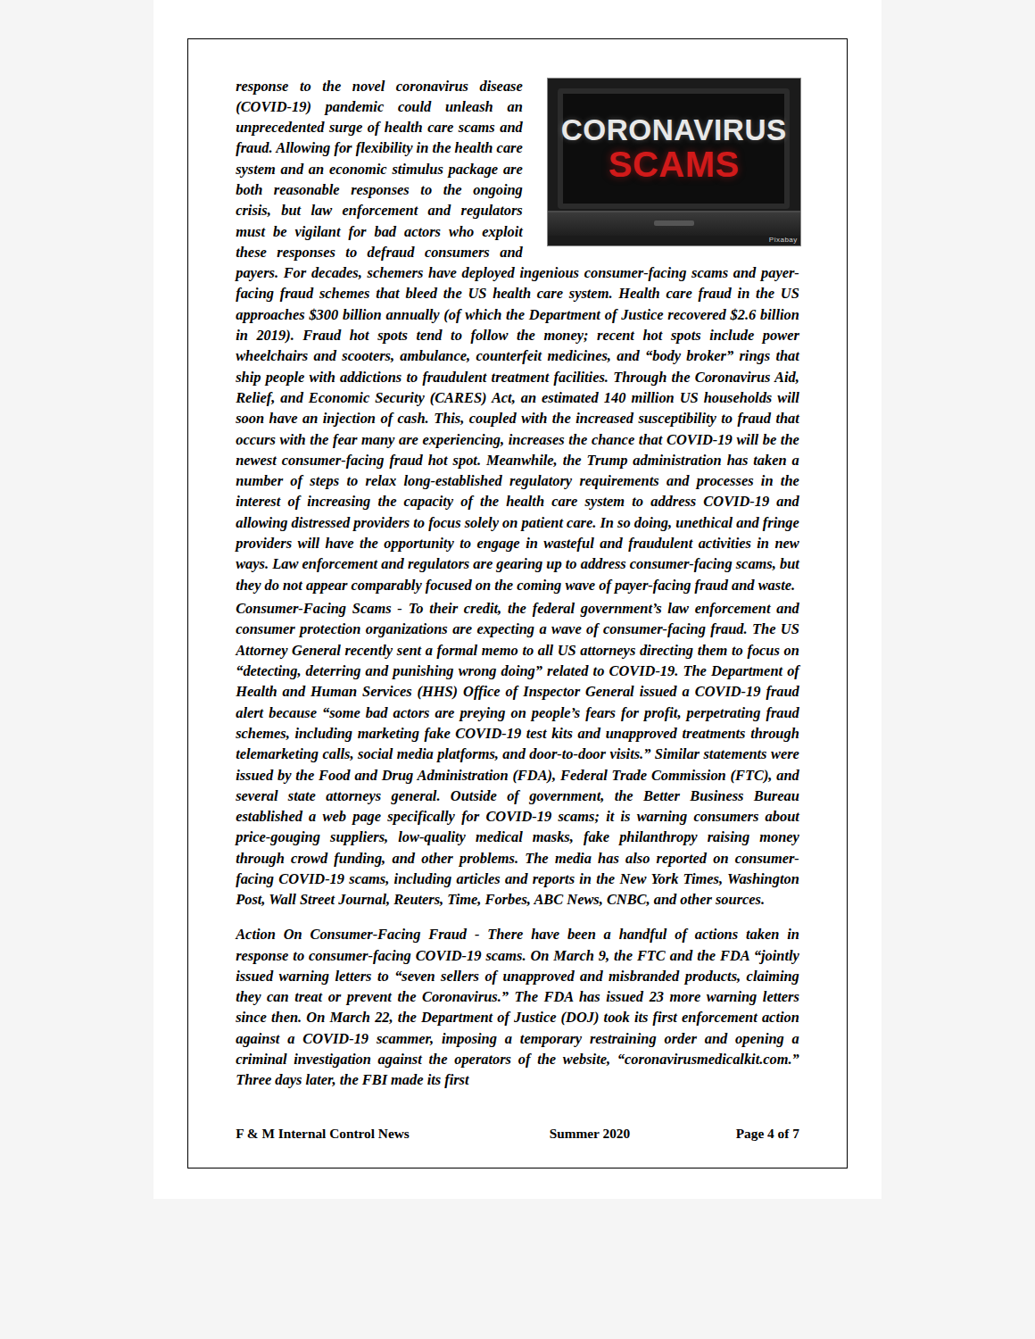CORONAVIRUS SCAMS
Pixabay
response to the novel coronavirus disease (COVID-19) pandemic could unleash an unprecedented surge of health care scams and fraud. Allowing for flexibility in the health care system and an economic stimulus package are both reasonable responses to the ongoing crisis, but law enforcement and regulators must be vigilant for bad actors who exploit these responses to defraud consumers and payers. For decades, schemers have deployed ingenious consumer-facing scams and payer-facing fraud schemes that bleed the US health care system. Health care fraud in the US approaches $300 billion annually (of which the Department of Justice recovered $2.6 billion in 2019). Fraud hot spots tend to follow the money; recent hot spots include power wheelchairs and scooters, ambulance, counterfeit medicines, and “body broker” rings that ship people with addictions to fraudulent treatment facilities. Through the Coronavirus Aid, Relief, and Economic Security (CARES) Act, an estimated 140 million US households will soon have an injection of cash. This, coupled with the increased susceptibility to fraud that occurs with the fear many are experiencing, increases the chance that COVID-19 will be the newest consumer-facing fraud hot spot. Meanwhile, the Trump administration has taken a number of steps to relax long-established regulatory requirements and processes in the interest of increasing the capacity of the health care system to address COVID-19 and allowing distressed providers to focus solely on patient care. In so doing, unethical and fringe providers will have the opportunity to engage in wasteful and fraudulent activities in new ways. Law enforcement and regulators are gearing up to address consumer-facing scams, but they do not appear comparably focused on the coming wave of payer-facing fraud and waste.
Consumer-Facing Scams - To their credit, the federal government’s law enforcement and consumer protection organizations are expecting a wave of consumer-facing fraud. The US Attorney General recently sent a formal memo to all US attorneys directing them to focus on “detecting, deterring and punishing wrong doing” related to COVID-19. The Department of Health and Human Services (HHS) Office of Inspector General issued a COVID-19 fraud alert because “some bad actors are preying on people’s fears for profit, perpetrating fraud schemes, including marketing fake COVID-19 test kits and unapproved treatments through telemarketing calls, social media platforms, and door-to-door visits.” Similar statements were issued by the Food and Drug Administration (FDA), Federal Trade Commission (FTC), and several state attorneys general. Outside of government, the Better Business Bureau established a web page specifically for COVID-19 scams; it is warning consumers about price-gouging suppliers, low-quality medical masks, fake philanthropy raising money through crowd funding, and other problems. The media has also reported on consumer-facing COVID-19 scams, including articles and reports in the New York Times, Washington Post, Wall Street Journal, Reuters, Time, Forbes, ABC News, CNBC, and other sources.
Action On Consumer-Facing Fraud - There have been a handful of actions taken in response to consumer-facing COVID-19 scams. On March 9, the FTC and the FDA “jointly issued warning letters to “seven sellers of unapproved and misbranded products, claiming they can treat or prevent the Coronavirus.” The FDA has issued 23 more warning letters since then. On March 22, the Department of Justice (DOJ) took its first enforcement action against a COVID-19 scammer, imposing a temporary restraining order and opening a criminal investigation against the operators of the website, “coronavirusmedicalkit.com.” Three days later, the FBI made its first
F & M Internal Control News
Summer 2020
Page 4 of 7